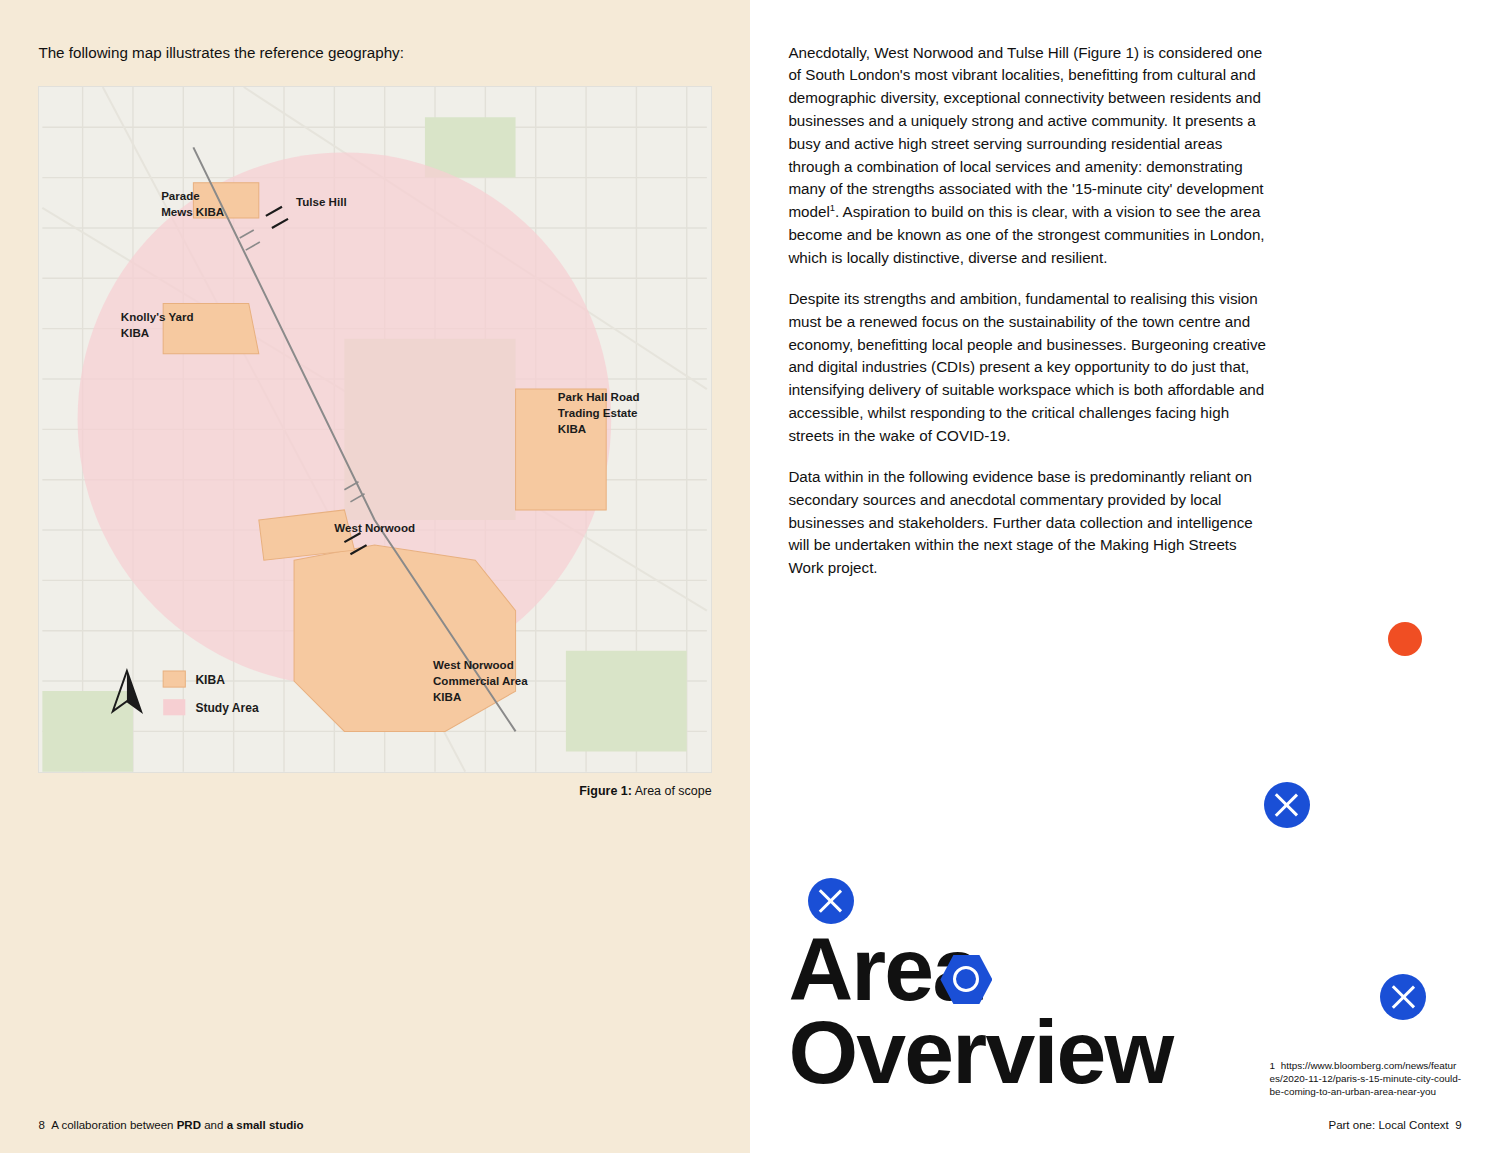The following map illustrates the reference geography:
Parade Mews KIBA Tulse Hill Knolly's Yard KIBA Park Hall Road Trading Estate KIBA West Norwood West Norwood Commercial Area KIBA KIBA Study Area
Figure 1: Area of scope
8 A collaboration between PRD and a small studio
Anecdotally, West Norwood and Tulse Hill (Figure 1) is considered one of South London's most vibrant localities, benefitting from cultural and demographic diversity, exceptional connectivity between residents and businesses and a uniquely strong and active community. It presents a busy and active high street serving surrounding residential areas through a combination of local services and amenity: demonstrating many of the strengths associated with the '15-minute city' development model1. Aspiration to build on this is clear, with a vision to see the area become and be known as one of the strongest communities in London, which is locally distinctive, diverse and resilient.
Despite its strengths and ambition, fundamental to realising this vision must be a renewed focus on the sustainability of the town centre and economy, benefitting local people and businesses. Burgeoning creative and digital industries (CDIs) present a key opportunity to do just that, intensifying delivery of suitable workspace which is both affordable and accessible, whilst responding to the critical challenges facing high streets in the wake of COVID-19.
Data within in the following evidence base is predominantly reliant on secondary sources and anecdotal commentary provided by local businesses and stakeholders. Further data collection and intelligence will be undertaken within the next stage of the Making High Streets Work project.
Area
Overview
1 https://www.bloomberg.com/news/features/2020-11-12/paris-s-15-minute-city-could-be-coming-to-an-urban-area-near-you
Part one: Local Context 9